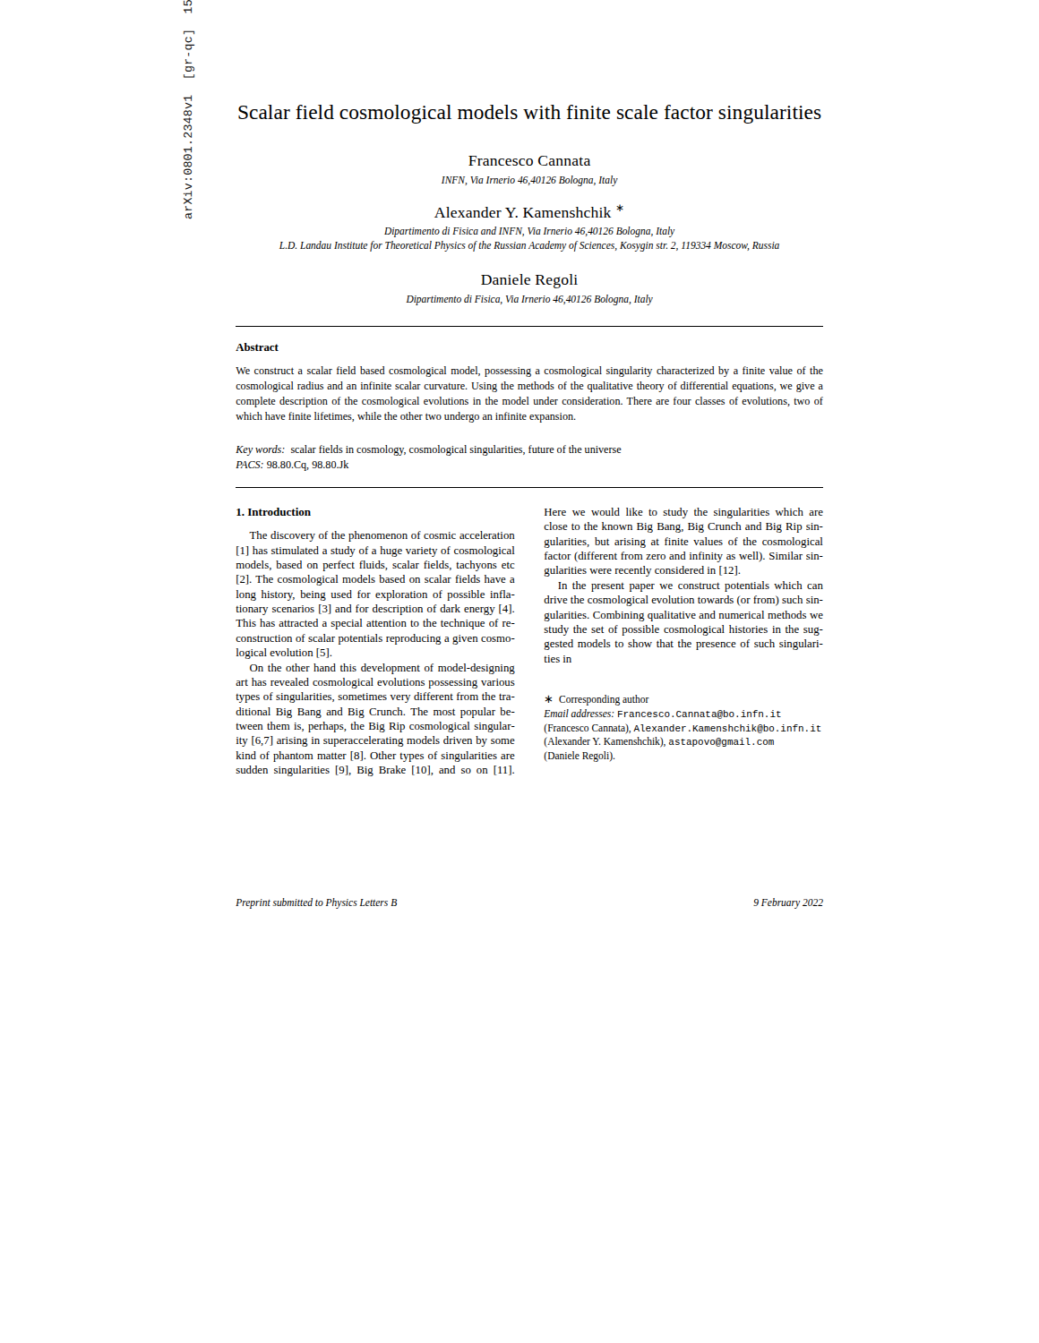arXiv:0801.2348v1 [gr-qc] 15 Jan 2008
Scalar field cosmological models with finite scale factor singularities
Francesco Cannata
INFN, Via Irnerio 46,40126 Bologna, Italy
Alexander Y. Kamenshchik ∗
Dipartimento di Fisica and INFN, Via Irnerio 46,40126 Bologna, Italy
L.D. Landau Institute for Theoretical Physics of the Russian Academy of Sciences, Kosygin str. 2, 119334 Moscow, Russia
Daniele Regoli
Dipartimento di Fisica, Via Irnerio 46,40126 Bologna, Italy
Abstract
We construct a scalar field based cosmological model, possessing a cosmological singularity characterized by a finite value of the cosmological radius and an infinite scalar curvature. Using the methods of the qualitative theory of differential equations, we give a complete description of the cosmological evolutions in the model under consideration. There are four classes of evolutions, two of which have finite lifetimes, while the other two undergo an infinite expansion.
Key words: scalar fields in cosmology, cosmological singularities, future of the universe
PACS: 98.80.Cq, 98.80.Jk
1. Introduction
The discovery of the phenomenon of cosmic acceleration [1] has stimulated a study of a huge variety of cosmological models, based on perfect fluids, scalar fields, tachyons etc [2]. The cosmological models based on scalar fields have a long history, being used for exploration of possible inflationary scenarios [3] and for description of dark energy [4]. This has attracted a special attention to the technique of reconstruction of scalar potentials reproducing a given cosmological evolution [5].
On the other hand this development of model-designing art has revealed cosmological evolutions possessing various types of singularities, sometimes very different from the traditional Big Bang and Big Crunch. The most popular between them is, perhaps, the Big Rip cosmological singularity [6,7] arising in superaccelerating models driven by some kind of phantom matter [8]. Other types of singularities are sudden singularities [9], Big Brake [10], and so on [11]. Here we would like to study the singularities which are close to the known Big Bang, Big Crunch and Big Rip singularities, but arising at finite values of the cosmological factor (different from zero and infinity as well). Similar singularities were recently considered in [12].
In the present paper we construct potentials which can drive the cosmological evolution towards (or from) such singularities. Combining qualitative and numerical methods we study the set of possible cosmological histories in the suggested models to show that the presence of such singularities in
∗ Corresponding author
Email addresses: Francesco.Cannata@bo.infn.it
(Francesco Cannata), Alexander.Kamenshchik@bo.infn.it
(Alexander Y. Kamenshchik), astapovo@gmail.com
(Daniele Regoli).
Preprint submitted to Physics Letters B
9 February 2022